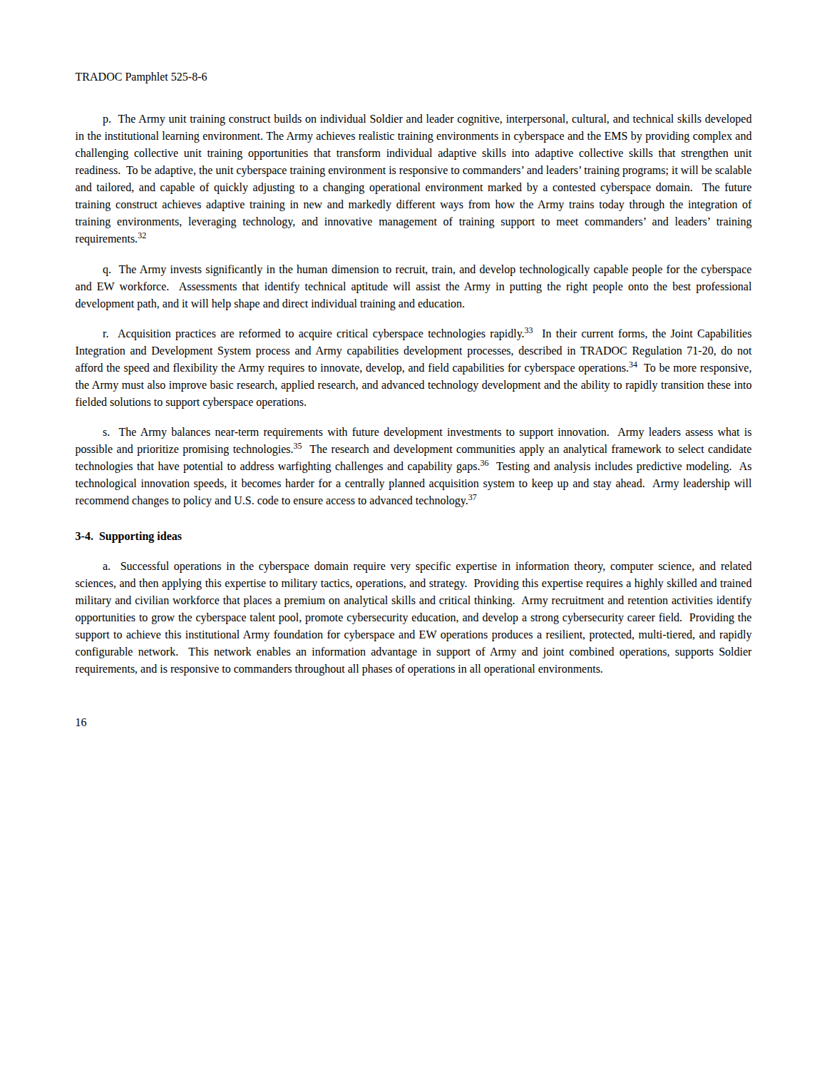TRADOC Pamphlet 525-8-6
p. The Army unit training construct builds on individual Soldier and leader cognitive, interpersonal, cultural, and technical skills developed in the institutional learning environment. The Army achieves realistic training environments in cyberspace and the EMS by providing complex and challenging collective unit training opportunities that transform individual adaptive skills into adaptive collective skills that strengthen unit readiness. To be adaptive, the unit cyberspace training environment is responsive to commanders’ and leaders’ training programs; it will be scalable and tailored, and capable of quickly adjusting to a changing operational environment marked by a contested cyberspace domain. The future training construct achieves adaptive training in new and markedly different ways from how the Army trains today through the integration of training environments, leveraging technology, and innovative management of training support to meet commanders’ and leaders’ training requirements.32
q. The Army invests significantly in the human dimension to recruit, train, and develop technologically capable people for the cyberspace and EW workforce. Assessments that identify technical aptitude will assist the Army in putting the right people onto the best professional development path, and it will help shape and direct individual training and education.
r. Acquisition practices are reformed to acquire critical cyberspace technologies rapidly.33 In their current forms, the Joint Capabilities Integration and Development System process and Army capabilities development processes, described in TRADOC Regulation 71-20, do not afford the speed and flexibility the Army requires to innovate, develop, and field capabilities for cyberspace operations.34 To be more responsive, the Army must also improve basic research, applied research, and advanced technology development and the ability to rapidly transition these into fielded solutions to support cyberspace operations.
s. The Army balances near-term requirements with future development investments to support innovation. Army leaders assess what is possible and prioritize promising technologies.35 The research and development communities apply an analytical framework to select candidate technologies that have potential to address warfighting challenges and capability gaps.36 Testing and analysis includes predictive modeling. As technological innovation speeds, it becomes harder for a centrally planned acquisition system to keep up and stay ahead. Army leadership will recommend changes to policy and U.S. code to ensure access to advanced technology.37
3-4. Supporting ideas
a. Successful operations in the cyberspace domain require very specific expertise in information theory, computer science, and related sciences, and then applying this expertise to military tactics, operations, and strategy. Providing this expertise requires a highly skilled and trained military and civilian workforce that places a premium on analytical skills and critical thinking. Army recruitment and retention activities identify opportunities to grow the cyberspace talent pool, promote cybersecurity education, and develop a strong cybersecurity career field. Providing the support to achieve this institutional Army foundation for cyberspace and EW operations produces a resilient, protected, multi-tiered, and rapidly configurable network. This network enables an information advantage in support of Army and joint combined operations, supports Soldier requirements, and is responsive to commanders throughout all phases of operations in all operational environments.
16